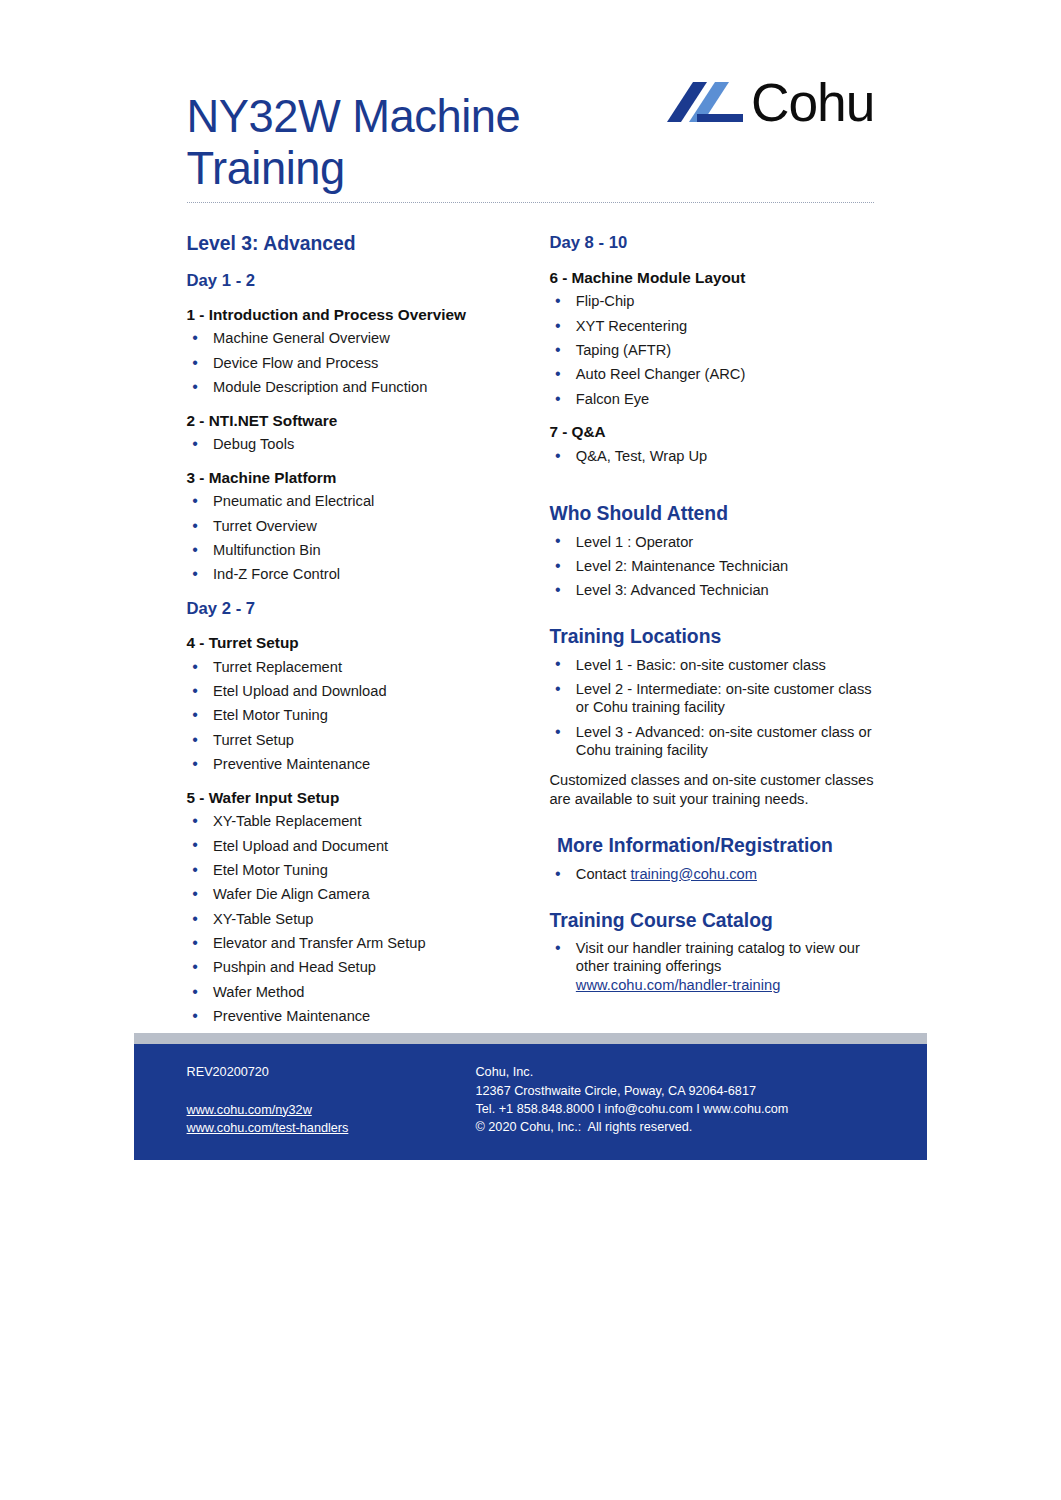NY32W Machine Training
Cohu
Level 3: Advanced
Day 1 - 2
1 - Introduction and Process Overview
Machine General Overview
Device Flow and Process
Module Description and Function
2 - NTI.NET Software
Debug Tools
3 - Machine Platform
Pneumatic and Electrical
Turret Overview
Multifunction Bin
Ind-Z Force Control
Day 2 - 7
4 - Turret Setup
Turret Replacement
Etel Upload and Download
Etel Motor Tuning
Turret Setup
Preventive Maintenance
5 - Wafer Input Setup
XY-Table Replacement
Etel Upload and Document
Etel Motor Tuning
Wafer Die Align Camera
XY-Table Setup
Elevator and Transfer Arm Setup
Pushpin and Head Setup
Wafer Method
Preventive Maintenance
Day 8 - 10
6 - Machine Module Layout
Flip-Chip
XYT Recentering
Taping (AFTR)
Auto Reel Changer (ARC)
Falcon Eye
7 - Q&A
Q&A, Test, Wrap Up
Who Should Attend
Level 1 : Operator
Level 2: Maintenance Technician
Level 3: Advanced Technician
Training Locations
Level 1 - Basic: on-site customer class
Level 2 - Intermediate: on-site customer class or Cohu training facility
Level 3 - Advanced: on-site customer class or Cohu training facility
Customized classes and on-site customer classes are available to suit your training needs.
More Information/Registration
Contact training@cohu.com
Training Course Catalog
Visit our handler training catalog to view our other training offerings www.cohu.com/handler-training
REV20200720
www.cohu.com/ny32w
www.cohu.com/test-handlers
Cohu, Inc.
12367 Crosthwaite Circle, Poway, CA 92064-6817
Tel. +1 858.848.8000 I info@cohu.com I www.cohu.com
© 2020 Cohu, Inc.: All rights reserved.